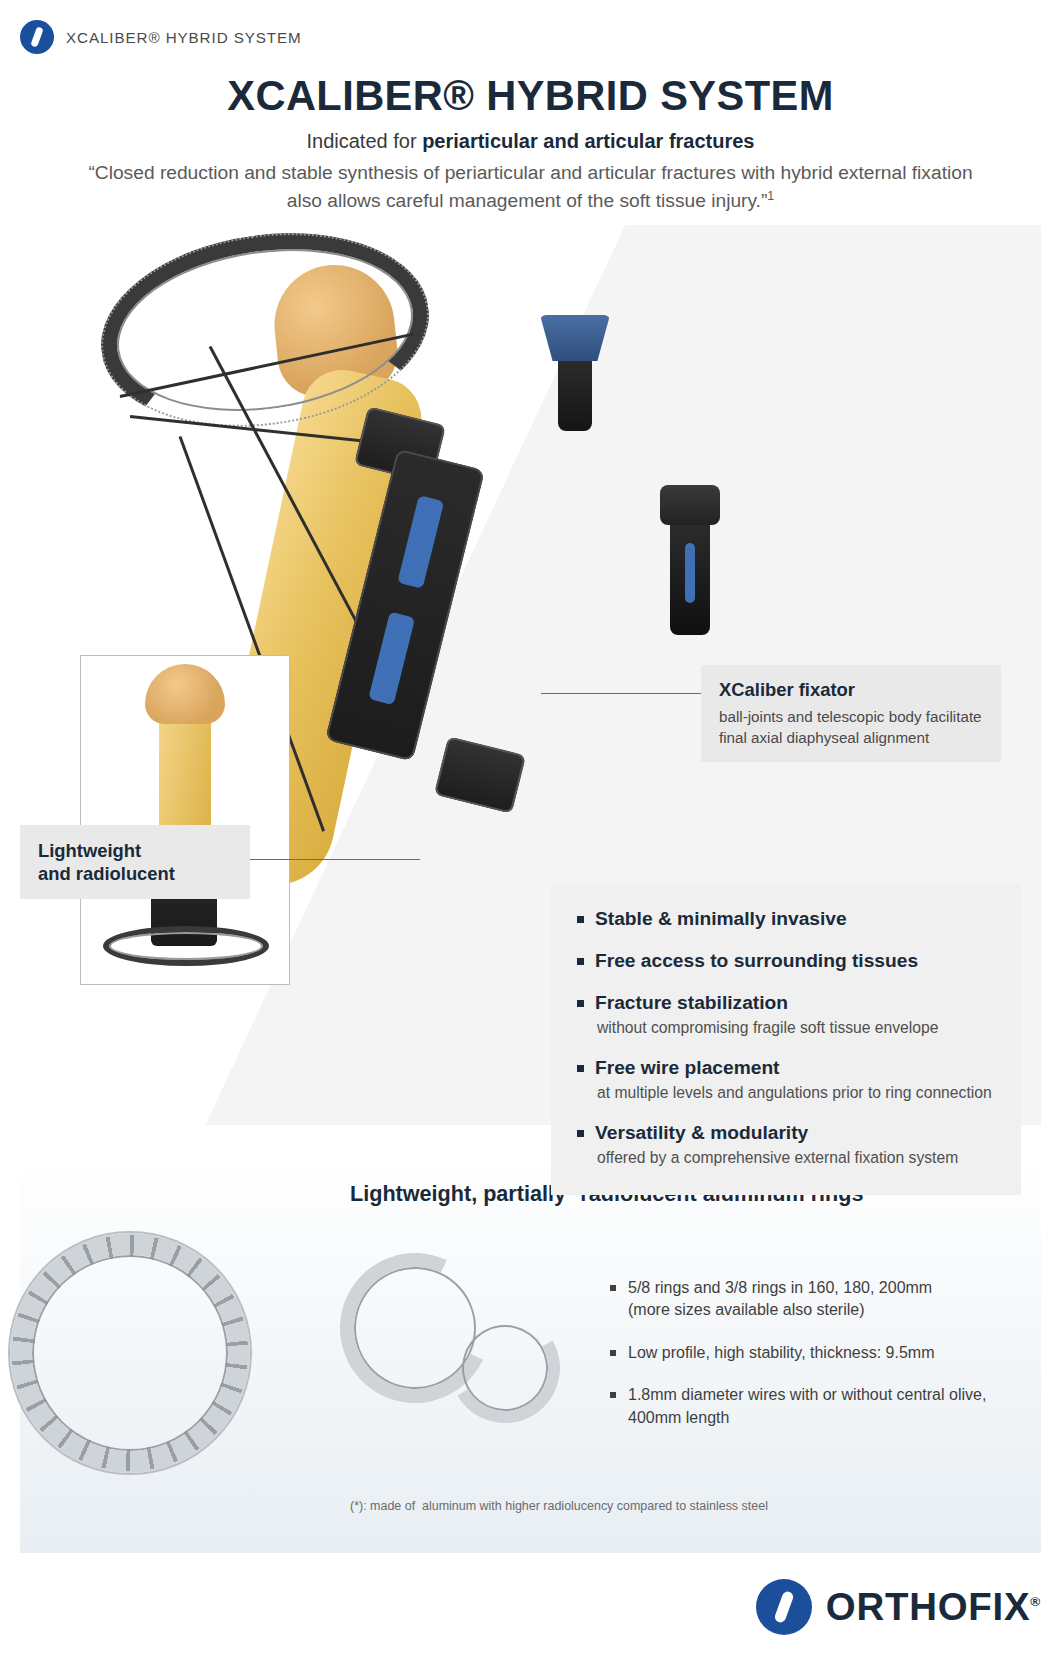XCaliber® Hybrid System
XCALIBER® HYBRID SYSTEM
Indicated for periarticular and articular fractures
“Closed reduction and stable synthesis of periarticular and articular fractures with hybrid external fixation also allows careful management of the soft tissue injury.”1
XCaliber fixator
ball-joints and telescopic body facilitate final axial diaphyseal alignment
Lightweight
and radiolucent
Stable & minimally invasive
Free access to surrounding tissues
Fracture stabilization without compromising fragile soft tissue envelope
Free wire placement at multiple levels and angulations prior to ring connection
Versatility & modularity offered by a comprehensive external fixation system
Lightweight, partially* radiolucent aluminum rings
5/8 rings and 3/8 rings in 160, 180, 200mm
(more sizes available also sterile)
Low profile, high stability, thickness: 9.5mm
1.8mm diameter wires with or without central olive, 400mm length
(*): made of aluminum with higher radiolucency compared to stainless steel
ORTHOFIX®